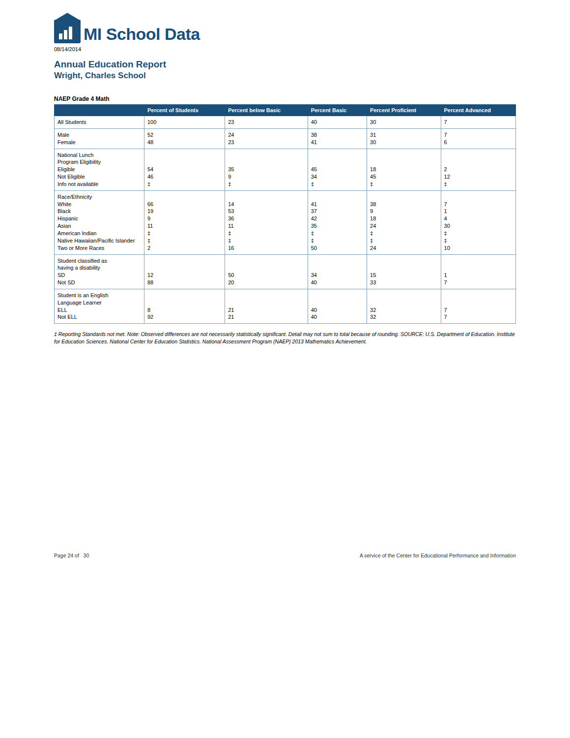MI School Data
08/14/2014
Annual Education Report
Wright, Charles School
NAEP Grade 4 Math
| | Percent of Students | Percent below Basic | Percent Basic | Percent Proficient | Percent Advanced |
| --- | --- | --- | --- | --- | --- |
| All Students | 100 | 23 | 40 | 30 | 7 |
| Male Female | 52 48 | 24 23 | 38 41 | 31 30 | 7 6 |
| National Lunch Program Eligibility Eligible Not Eligible Info not available | 54 46 ‡ | 35 9 ‡ | 45 34 ‡ | 18 45 ‡ | 2 12 ‡ |
| Race/Ethnicity White Black Hispanic Asian American Indian Native Hawaiian/Pacific Islander Two or More Races | 66 19 9 11 ‡ ‡ 2 | 14 53 36 11 ‡ ‡ 16 | 41 37 42 35 ‡ ‡ 50 | 38 9 18 24 ‡ ‡ 24 | 7 1 4 30 ‡ ‡ 10 |
| Student classified as having a disability SD Not SD | 12 88 | 50 20 | 34 40 | 15 33 | 1 7 |
| Student is an English Language Learner ELL Not ELL | 8 92 | 21 21 | 40 40 | 32 32 | 7 7 |
‡ Reporting Standards not met. Note: Observed differences are not necessarily statistically significant. Detail may not sum to total because of rounding. SOURCE: U.S. Department of Education. Institute for Education Sciences. National Center for Education Statistics. National Assessment Program (NAEP) 2013 Mathematics Achievement.
Page 24 of 30
A service of the Center for Educational Performance and Information